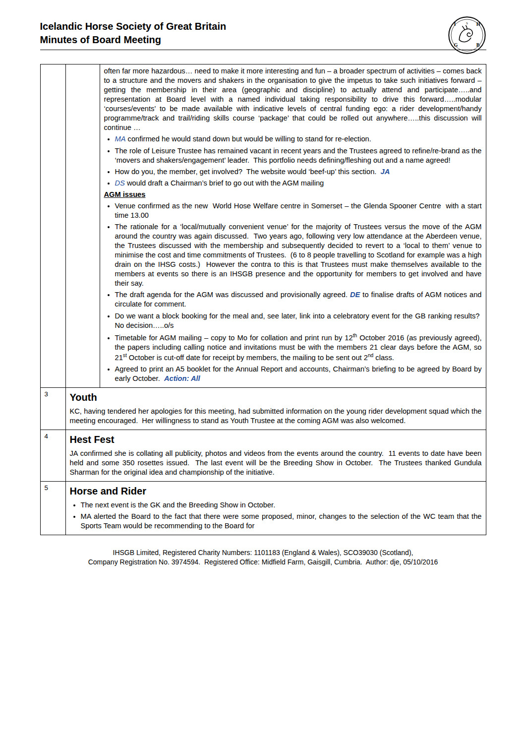Icelandic Horse Society of Great Britain
Minutes of Board Meeting
I H G B S
| | | often far more hazardous… need to make it more interesting and fun – a broader spectrum of activities – comes back to a structure and the movers and shakers in the organisation to give the impetus to take such initiatives forward – getting the membership in their area (geographic and discipline) to actually attend and participate…..and representation at Board level with a named individual taking responsibility to drive this forward…..modular ‘courses/events’ to be made available with indicative levels of central funding ego: a rider development/handy programme/track and trail/riding skills course ‘package’ that could be rolled out anywhere…..this discussion will continue … MA confirmed he would stand down but would be willing to stand for re-election. The role of Leisure Trustee has remained vacant in recent years and the Trustees agreed to refine/re-brand as the ‘movers and shakers/engagement’ leader. This portfolio needs defining/fleshing out and a name agreed! How do you, the member, get involved? The website would ‘beef-up’ this section. JA DS would draft a Chairman’s brief to go out with the AGM mailing AGM issues Venue confirmed as the new World Hose Welfare centre in Somerset – the Glenda Spooner Centre with a start time 13.00 The rationale for a ‘local/mutually convenient venue’ for the majority of Trustees versus the move of the AGM around the country was again discussed. Two years ago, following very low attendance at the Aberdeen venue, the Trustees discussed with the membership and subsequently decided to revert to a ‘local to them’ venue to minimise the cost and time commitments of Trustees. (6 to 8 people travelling to Scotland for example was a high drain on the IHSG costs.) However the contra to this is that Trustees must make themselves available to the members at events so there is an IHSGB presence and the opportunity for members to get involved and have their say. The draft agenda for the AGM was discussed and provisionally agreed. DE to finalise drafts of AGM notices and circulate for comment. Do we want a block booking for the meal and, see later, link into a celebratory event for the GB ranking results? No decision…..o/s Timetable for AGM mailing – copy to Mo for collation and print run by 12 th October 2016 (as previously agreed), the papers including calling notice and invitations must be with the members 21 clear days before the AGM, so 21 st October is cut-off date for receipt by members, the mailing to be sent out 2 nd class. Agreed to print an A5 booklet for the Annual Report and accounts, Chairman’s briefing to be agreed by Board by early October. Action: All |
| 3 | Youth KC, having tendered her apologies for this meeting, had submitted information on the young rider development squad which the meeting encouraged. Her willingness to stand as Youth Trustee at the coming AGM was also welcomed. |
| 4 | Hest Fest JA confirmed she is collating all publicity, photos and videos from the events around the country. 11 events to date have been held and some 350 rosettes issued. The last event will be the Breeding Show in October. The Trustees thanked Gundula Sharman for the original idea and championship of the initiative. |
| 5 | Horse and Rider The next event is the GK and the Breeding Show in October. MA alerted the Board to the fact that there were some proposed, minor, changes to the selection of the WC team that the Sports Team would be recommending to the Board for |
IHSGB Limited, Registered Charity Numbers: 1101183 (England & Wales), SCO39030 (Scotland),
Company Registration No. 3974594. Registered Office: Midfield Farm, Gaisgill, Cumbria. Author: dje, 05/10/2016